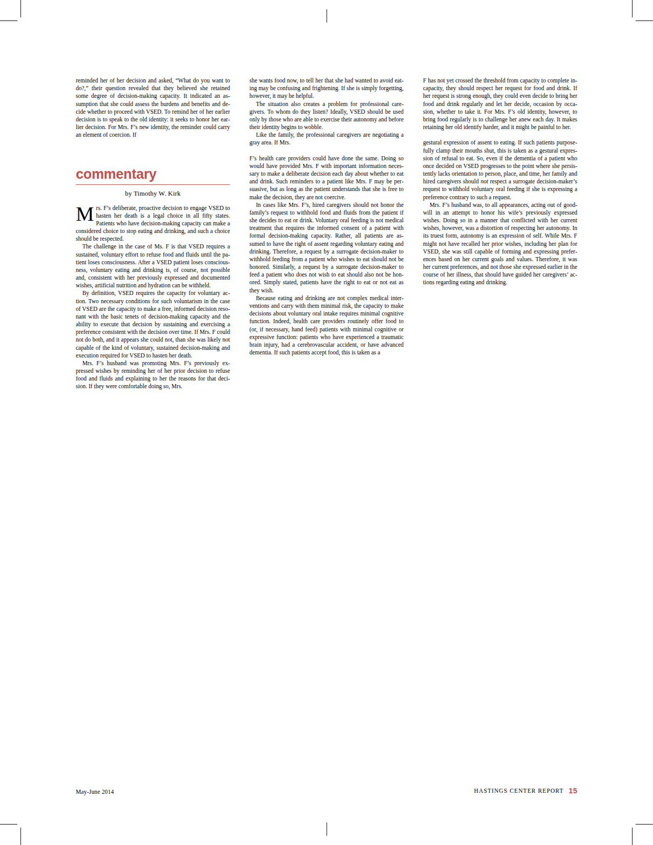reminded her of her decision and asked, “What do you want to do?,” their question revealed that they believed she retained some degree of decision-making capacity. It indicated an assumption that she could assess the burdens and benefits and decide whether to proceed with VSED. To remind her of her earlier decision is to speak to the old identity: it seeks to honor her earlier decision. For Mrs. F’s new identity, the reminder could carry an element of coercion. If
commentary
by Timothy W. Kirk
Mrs. F’s deliberate, proactive decision to engage VSED to hasten her death is a legal choice in all fifty states. Patients who have decision-making capacity can make a considered choice to stop eating and drinking, and such a choice should be respected.
The challenge in the case of Ms. F is that VSED requires a sustained, voluntary effort to refuse food and fluids until the patient loses consciousness. After a VSED patient loses consciousness, voluntary eating and drinking is, of course, not possible and, consistent with her previously expressed and documented wishes, artificial nutrition and hydration can be withheld.
By definition, VSED requires the capacity for voluntary action. Two necessary conditions for such voluntarism in the case of VSED are the capacity to make a free, informed decision resonant with the basic tenets of decision-making capacity and the ability to execute that decision by sustaining and exercising a preference consistent with the decision over time. If Mrs. F could not do both, and it appears she could not, than she was likely not capable of the kind of voluntary, sustained decision-making and execution required for VSED to hasten her death.
Mrs. F’s husband was promoting Mrs. F’s previously expressed wishes by reminding her of her prior decision to refuse food and fluids and explaining to her the reasons for that decision. If they were comfortable doing so, Mrs.
she wants food now, to tell her that she had wanted to avoid eating may be confusing and frightening. If she is simply forgetting, however, it may be helpful.
The situation also creates a problem for professional caregivers. To whom do they listen? Ideally, VSED should be used only by those who are able to exercise their autonomy and before their identity begins to wobble.
Like the family, the professional caregivers are negotiating a gray area. If Mrs.
F’s health care providers could have done the same. Doing so would have provided Mrs. F with important information necessary to make a deliberate decision each day about whether to eat and drink. Such reminders to a patient like Mrs. F may be persuasive, but as long as the patient understands that she is free to make the decision, they are not coercive.
In cases like Mrs. F’s, hired caregivers should not honor the family’s request to withhold food and fluids from the patient if she decides to eat or drink. Voluntary oral feeding is not medical treatment that requires the informed consent of a patient with formal decision-making capacity. Rather, all patients are assumed to have the right of assent regarding voluntary eating and drinking. Therefore, a request by a surrogate decision-maker to withhold feeding from a patient who wishes to eat should not be honored. Similarly, a request by a surrogate decision-maker to feed a patient who does not wish to eat should also not be honored. Simply stated, patients have the right to eat or not eat as they wish.
Because eating and drinking are not complex medical interventions and carry with them minimal risk, the capacity to make decisions about voluntary oral intake requires minimal cognitive function. Indeed, health care providers routinely offer food to (or, if necessary, hand feed) patients with minimal cognitive or expressive function: patients who have experienced a traumatic brain injury, had a cerebrovascular accident, or have advanced dementia. If such patients accept food, this is taken as a
F has not yet crossed the threshold from capacity to complete incapacity, they should respect her request for food and drink. If her request is strong enough, they could even decide to bring her food and drink regularly and let her decide, occasion by occasion, whether to take it. For Mrs. F’s old identity, however, to bring food regularly is to challenge her anew each day. It makes retaining her old identify harder, and it might be painful to her.
gestural expression of assent to eating. If such patients purposefully clamp their mouths shut, this is taken as a gestural expression of refusal to eat. So, even if the dementia of a patient who once decided on VSED progresses to the point where she persistently lacks orientation to person, place, and time, her family and hired caregivers should not respect a surrogate decision-maker’s request to withhold voluntary oral feeding if she is expressing a preference contrary to such a request.
Mrs. F’s husband was, to all appearances, acting out of goodwill in an attempt to honor his wife’s previously expressed wishes. Doing so in a manner that conflicted with her current wishes, however, was a distortion of respecting her autonomy. In its truest form, autonomy is an expression of self. While Mrs. F might not have recalled her prior wishes, including her plan for VSED, she was still capable of forming and expressing preferences based on her current goals and values. Therefore, it was her current preferences, and not those she expressed earlier in the course of her illness, that should have guided her caregivers’ actions regarding eating and drinking.
May-June 2014
Hastings Center Report 15